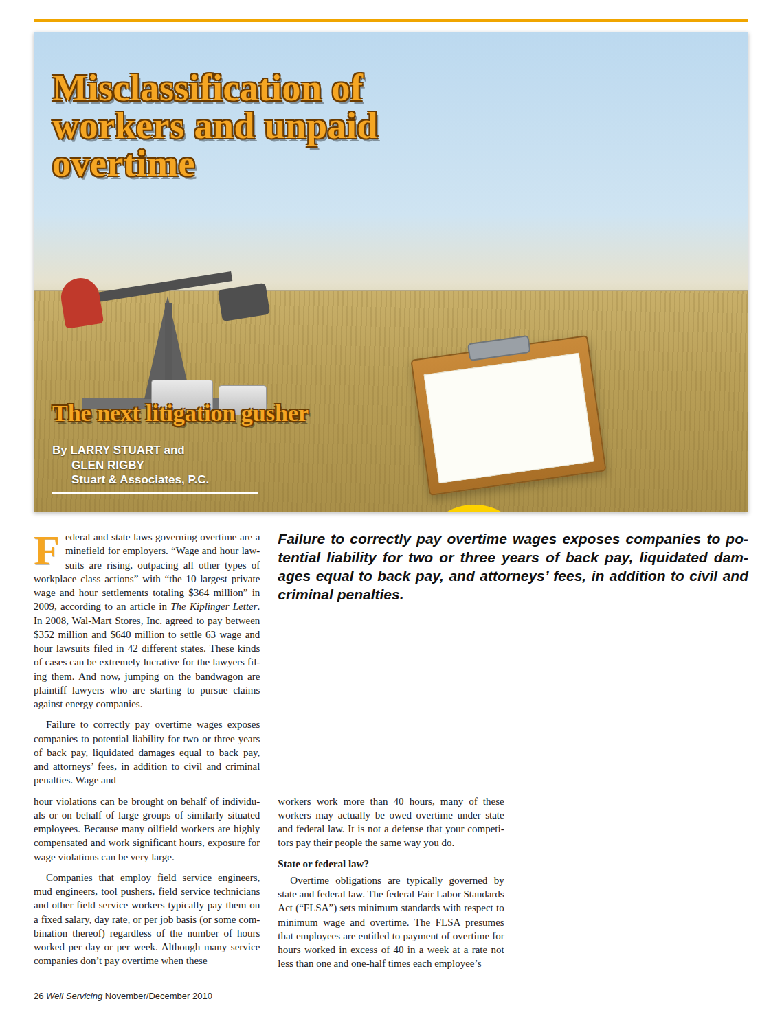Misclassification of workers and unpaid overtime
The next litigation gusher
By LARRY STUART and
GLEN RIGBY
Stuart & Associates, P.C.
Federal and state laws governing overtime are a minefield for employers. “Wage and hour lawsuits are rising, outpacing all other types of workplace class actions” with “the 10 largest private wage and hour settlements totaling $364 million” in 2009, according to an article in The Kiplinger Letter. In 2008, Wal-Mart Stores, Inc. agreed to pay between $352 million and $640 million to settle 63 wage and hour lawsuits filed in 42 different states. These kinds of cases can be extremely lucrative for the lawyers filing them. And now, jumping on the bandwagon are plaintiff lawyers who are starting to pursue claims against energy companies.
Failure to correctly pay overtime wages exposes companies to potential liability for two or three years of back pay, liquidated damages equal to back pay, and attorneys’ fees, in addition to civil and criminal penalties. Wage and
Failure to correctly pay overtime wages exposes companies to potential liability for two or three years of back pay, liquidated damages equal to back pay, and attorneys’ fees, in addition to civil and criminal penalties.
hour violations can be brought on behalf of individuals or on behalf of large groups of similarly situated employees. Because many oilfield workers are highly compensated and work significant hours, exposure for wage violations can be very large.
Companies that employ field service engineers, mud engineers, tool pushers, field service technicians and other field service workers typically pay them on a fixed salary, day rate, or per job basis (or some combination thereof) regardless of the number of hours worked per day or per week. Although many service companies don’t pay overtime when these
workers work more than 40 hours, many of these workers may actually be owed overtime under state and federal law. It is not a defense that your competitors pay their people the same way you do.
State or federal law?
Overtime obligations are typically governed by state and federal law. The federal Fair Labor Standards Act (“FLSA”) sets minimum standards with respect to minimum wage and overtime. The FLSA presumes that employees are entitled to payment of overtime for hours worked in excess of 40 in a week at a rate not less than one and one-half times each employee’s
26 Well Servicing November/December 2010